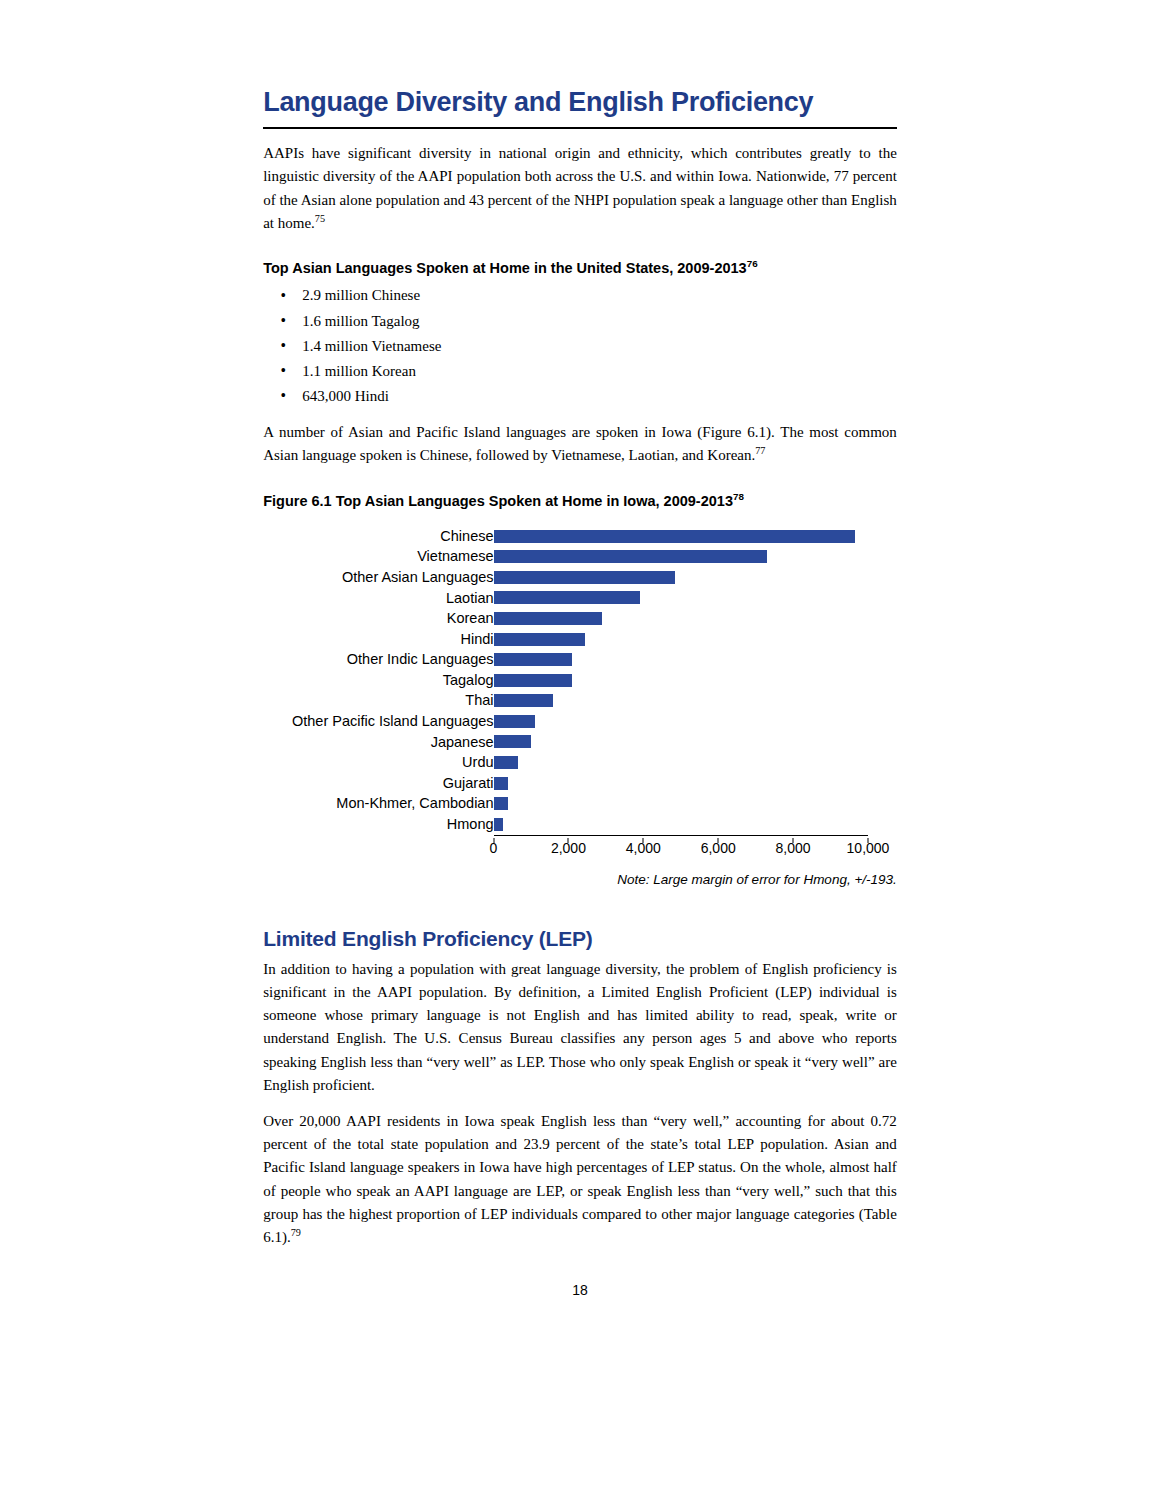Language Diversity and English Proficiency
AAPIs have significant diversity in national origin and ethnicity, which contributes greatly to the linguistic diversity of the AAPI population both across the U.S. and within Iowa. Nationwide, 77 percent of the Asian alone population and 43 percent of the NHPI population speak a language other than English at home.75
Top Asian Languages Spoken at Home in the United States, 2009-201376
2.9 million Chinese
1.6 million Tagalog
1.4 million Vietnamese
1.1 million Korean
643,000 Hindi
A number of Asian and Pacific Island languages are spoken in Iowa (Figure 6.1). The most common Asian language spoken is Chinese, followed by Vietnamese, Laotian, and Korean.77
Figure 6.1 Top Asian Languages Spoken at Home in Iowa, 2009-201378
| Chinese | |
| Vietnamese | |
| Other Asian Languages | |
| Laotian | |
| Korean | |
| Hindi | |
| Other Indic Languages | |
| Tagalog | |
| Thai | |
| Other Pacific Island Languages | |
| Japanese | |
| Urdu | |
| Gujarati | |
| Mon-Khmer, Cambodian | |
| Hmong | |
| | 0 2,000 4,000 6,000 8,000 10,000 |
Note: Large margin of error for Hmong, +/-193.
Limited English Proficiency (LEP)
In addition to having a population with great language diversity, the problem of English proficiency is significant in the AAPI population. By definition, a Limited English Proficient (LEP) individual is someone whose primary language is not English and has limited ability to read, speak, write or understand English. The U.S. Census Bureau classifies any person ages 5 and above who reports speaking English less than “very well” as LEP. Those who only speak English or speak it “very well” are English proficient.
Over 20,000 AAPI residents in Iowa speak English less than “very well,” accounting for about 0.72 percent of the total state population and 23.9 percent of the state’s total LEP population. Asian and Pacific Island language speakers in Iowa have high percentages of LEP status. On the whole, almost half of people who speak an AAPI language are LEP, or speak English less than “very well,” such that this group has the highest proportion of LEP individuals compared to other major language categories (Table 6.1).79
18